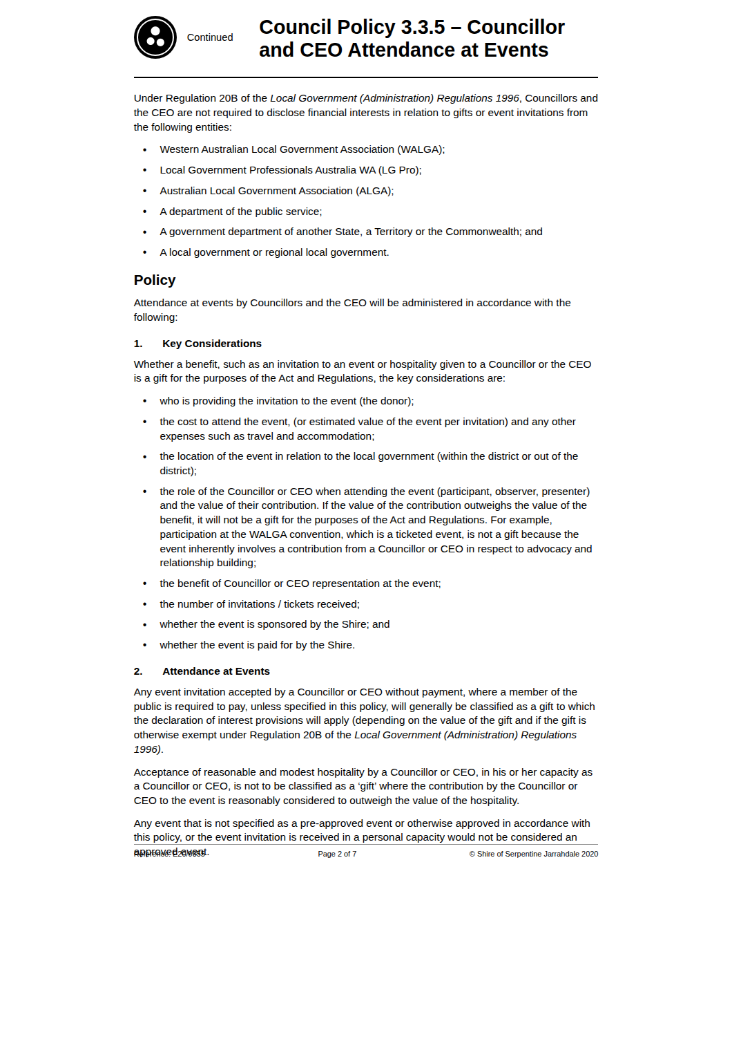Continued
Council Policy 3.3.5 – Councillor and CEO Attendance at Events
Under Regulation 20B of the Local Government (Administration) Regulations 1996, Councillors and the CEO are not required to disclose financial interests in relation to gifts or event invitations from the following entities:
Western Australian Local Government Association (WALGA);
Local Government Professionals Australia WA (LG Pro);
Australian Local Government Association (ALGA);
A department of the public service;
A government department of another State, a Territory or the Commonwealth; and
A local government or regional local government.
Policy
Attendance at events by Councillors and the CEO will be administered in accordance with the following:
1. Key Considerations
Whether a benefit, such as an invitation to an event or hospitality given to a Councillor or the CEO is a gift for the purposes of the Act and Regulations, the key considerations are:
who is providing the invitation to the event (the donor);
the cost to attend the event, (or estimated value of the event per invitation) and any other expenses such as travel and accommodation;
the location of the event in relation to the local government (within the district or out of the district);
the role of the Councillor or CEO when attending the event (participant, observer, presenter) and the value of their contribution. If the value of the contribution outweighs the value of the benefit, it will not be a gift for the purposes of the Act and Regulations. For example, participation at the WALGA convention, which is a ticketed event, is not a gift because the event inherently involves a contribution from a Councillor or CEO in respect to advocacy and relationship building;
the benefit of Councillor or CEO representation at the event;
the number of invitations / tickets received;
whether the event is sponsored by the Shire; and
whether the event is paid for by the Shire.
2. Attendance at Events
Any event invitation accepted by a Councillor or CEO without payment, where a member of the public is required to pay, unless specified in this policy, will generally be classified as a gift to which the declaration of interest provisions will apply (depending on the value of the gift and if the gift is otherwise exempt under Regulation 20B of the Local Government (Administration) Regulations 1996).
Acceptance of reasonable and modest hospitality by a Councillor or CEO, in his or her capacity as a Councillor or CEO, is not to be classified as a ‘gift’ where the contribution by the Councillor or CEO to the event is reasonably considered to outweigh the value of the hospitality.
Any event that is not specified as a pre-approved event or otherwise approved in accordance with this policy, or the event invitation is received in a personal capacity would not be considered an approved event.
Reference: E20/9355
Page 2 of 7
© Shire of Serpentine Jarrahdale 2020